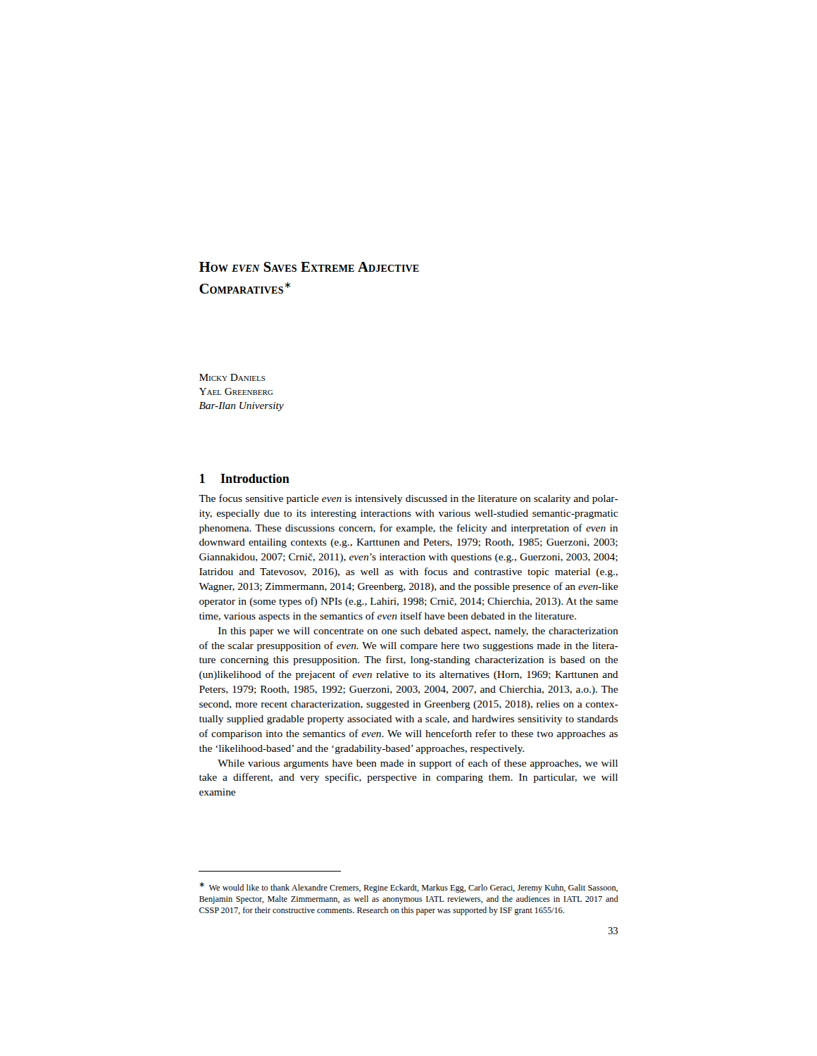How even Saves Extreme Adjective
Comparatives∗
Micky Daniels
Yael Greenberg
Bar-Ilan University
1 Introduction
The focus sensitive particle even is intensively discussed in the literature on scalarity and polarity, especially due to its interesting interactions with various well-studied semantic-pragmatic phenomena. These discussions concern, for example, the felicity and interpretation of even in downward entailing contexts (e.g., Karttunen and Peters, 1979; Rooth, 1985; Guerzoni, 2003; Giannakidou, 2007; Crnič, 2011), even’s interaction with questions (e.g., Guerzoni, 2003, 2004; Iatridou and Tatevosov, 2016), as well as with focus and contrastive topic material (e.g., Wagner, 2013; Zimmermann, 2014; Greenberg, 2018), and the possible presence of an even-like operator in (some types of) NPIs (e.g., Lahiri, 1998; Crnič, 2014; Chierchia, 2013). At the same time, various aspects in the semantics of even itself have been debated in the literature.
In this paper we will concentrate on one such debated aspect, namely, the characterization of the scalar presupposition of even. We will compare here two suggestions made in the literature concerning this presupposition. The first, long-standing characterization is based on the (un)likelihood of the prejacent of even relative to its alternatives (Horn, 1969; Karttunen and Peters, 1979; Rooth, 1985, 1992; Guerzoni, 2003, 2004, 2007, and Chierchia, 2013, a.o.). The second, more recent characterization, suggested in Greenberg (2015, 2018), relies on a contextually supplied gradable property associated with a scale, and hardwires sensitivity to standards of comparison into the semantics of even. We will henceforth refer to these two approaches as the ‘likelihood-based’ and the ‘gradability-based’ approaches, respectively.
While various arguments have been made in support of each of these approaches, we will take a different, and very specific, perspective in comparing them. In particular, we will examine
∗ We would like to thank Alexandre Cremers, Regine Eckardt, Markus Egg, Carlo Geraci, Jeremy Kuhn, Galit Sassoon, Benjamin Spector, Malte Zimmermann, as well as anonymous IATL reviewers, and the audiences in IATL 2017 and CSSP 2017, for their constructive comments. Research on this paper was supported by ISF grant 1655/16.
33